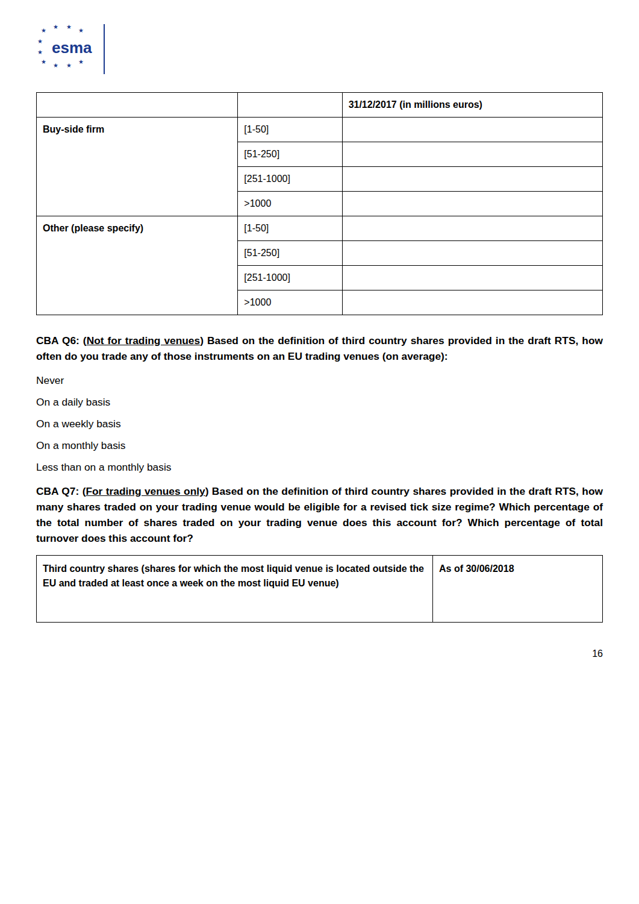★ ★ ★ ★ ★ ★ ★ ★ ★ ★ esma
| | | 31/12/2017 (in millions euros) |
| Buy-side firm | [1-50] | |
| [51-250] | |
| [251-1000] | |
| >1000 | |
| Other (please specify) | [1-50] | |
| [51-250] | |
| [251-1000] | |
| >1000 | |
CBA Q6: (Not for trading venues) Based on the definition of third country shares provided in the draft RTS, how often do you trade any of those instruments on an EU trading venues (on average):
Never
On a daily basis
On a weekly basis
On a monthly basis
Less than on a monthly basis
CBA Q7: (For trading venues only) Based on the definition of third country shares provided in the draft RTS, how many shares traded on your trading venue would be eligible for a revised tick size regime? Which percentage of the total number of shares traded on your trading venue does this account for? Which percentage of total turnover does this account for?
| Third country shares (shares for which the most liquid venue is located outside the EU and traded at least once a week on the most liquid EU venue) | As of 30/06/2018 |
16